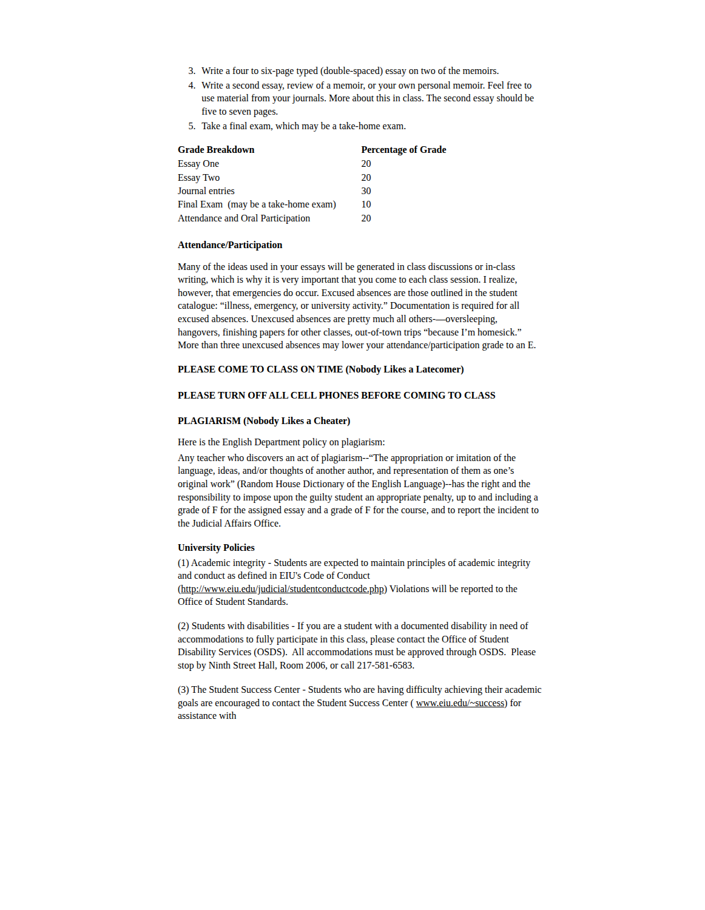Write a four to six-page typed (double-spaced) essay on two of the memoirs.
Write a second essay, review of a memoir, or your own personal memoir. Feel free to use material from your journals. More about this in class. The second essay should be five to seven pages.
Take a final exam, which may be a take-home exam.
| Grade Breakdown | Percentage of Grade |
| --- | --- |
| Essay One | 20 |
| Essay Two | 20 |
| Journal entries | 30 |
| Final Exam (may be a take-home exam) | 10 |
| Attendance and Oral Participation | 20 |
Attendance/Participation
Many of the ideas used in your essays will be generated in class discussions or in-class writing, which is why it is very important that you come to each class session. I realize, however, that emergencies do occur. Excused absences are those outlined in the student catalogue: “illness, emergency, or university activity.” Documentation is required for all excused absences. Unexcused absences are pretty much all others-—oversleeping, hangovers, finishing papers for other classes, out-of-town trips “because I’m homesick.” More than three unexcused absences may lower your attendance/participation grade to an E.
PLEASE COME TO CLASS ON TIME (Nobody Likes a Latecomer)
PLEASE TURN OFF ALL CELL PHONES BEFORE COMING TO CLASS
PLAGIARISM (Nobody Likes a Cheater)
Here is the English Department policy on plagiarism:
Any teacher who discovers an act of plagiarism--“The appropriation or imitation of the language, ideas, and/or thoughts of another author, and representation of them as one’s original work” (Random House Dictionary of the English Language)--has the right and the responsibility to impose upon the guilty student an appropriate penalty, up to and including a grade of F for the assigned essay and a grade of F for the course, and to report the incident to the Judicial Affairs Office.
University Policies
(1) Academic integrity - Students are expected to maintain principles of academic integrity and conduct as defined in EIU's Code of Conduct (http://www.eiu.edu/judicial/studentconductcode.php) Violations will be reported to the Office of Student Standards.
(2) Students with disabilities - If you are a student with a documented disability in need of accommodations to fully participate in this class, please contact the Office of Student Disability Services (OSDS). All accommodations must be approved through OSDS. Please stop by Ninth Street Hall, Room 2006, or call 217-581-6583.
(3) The Student Success Center - Students who are having difficulty achieving their academic goals are encouraged to contact the Student Success Center ( www.eiu.edu/~success) for assistance with